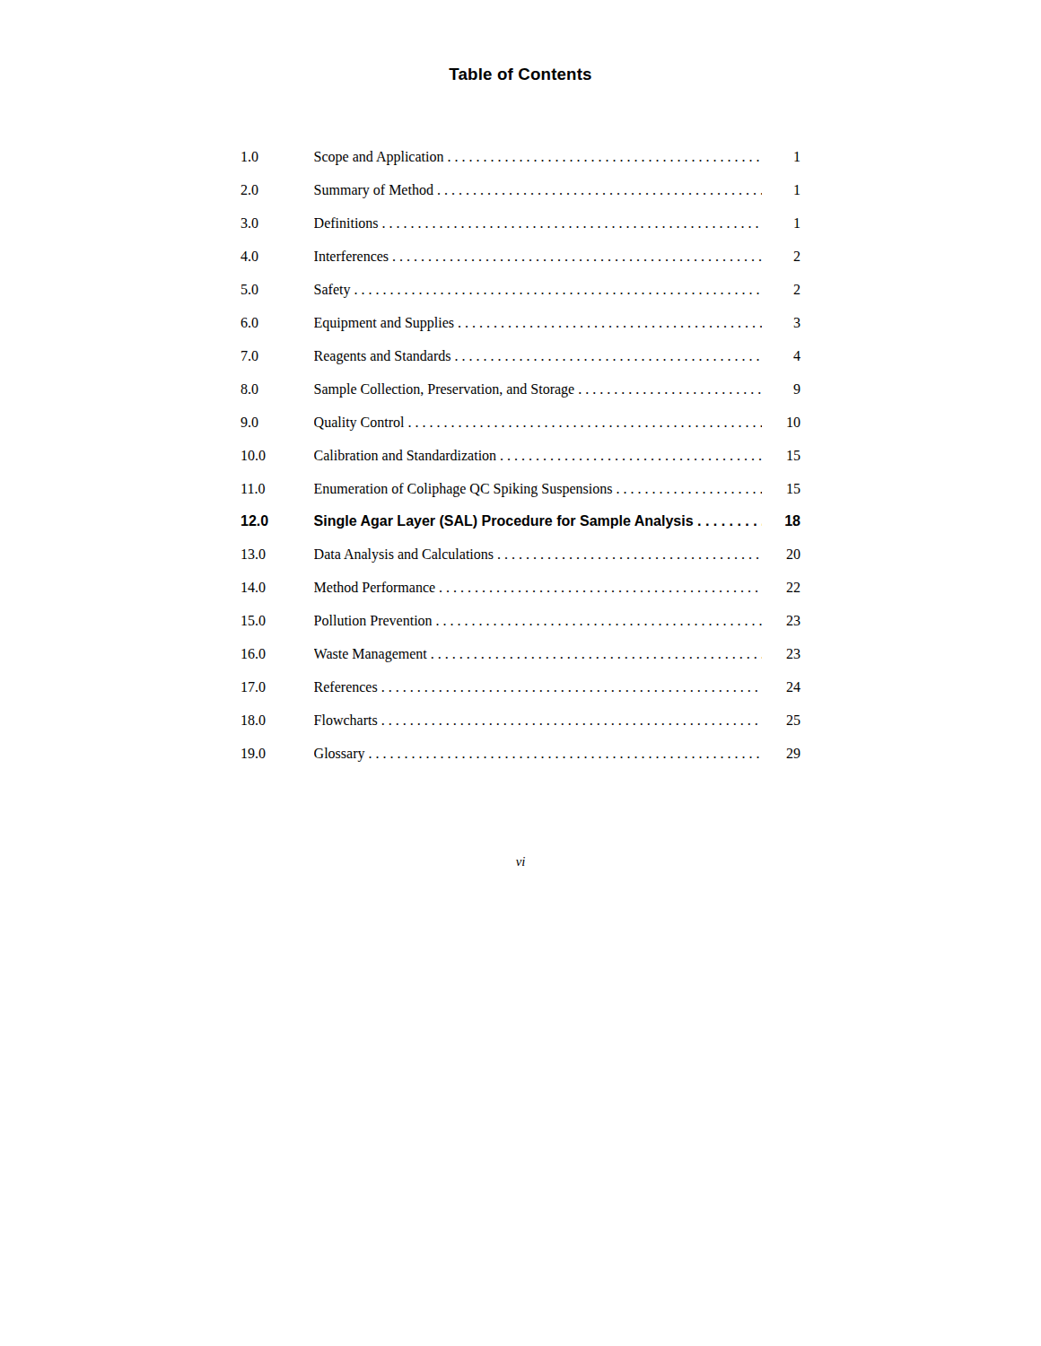Table of Contents
| 1.0 | Scope and Application . . . . . . . . . . . . . . . . . . . . . . . . . . . . . . . . . . . . . . . . . . . . . . . . . . . . . . . . . . | 1 |
| 2.0 | Summary of Method . . . . . . . . . . . . . . . . . . . . . . . . . . . . . . . . . . . . . . . . . . . . . . . . . . . . . . . . . . . . | 1 |
| 3.0 | Definitions . . . . . . . . . . . . . . . . . . . . . . . . . . . . . . . . . . . . . . . . . . . . . . . . . . . . . . . . . . . . . . . . . . . . . | 1 |
| 4.0 | Interferences . . . . . . . . . . . . . . . . . . . . . . . . . . . . . . . . . . . . . . . . . . . . . . . . . . . . . . . . . . . . . . . . . . . . | 2 |
| 5.0 | Safety . . . . . . . . . . . . . . . . . . . . . . . . . . . . . . . . . . . . . . . . . . . . . . . . . . . . . . . . . . . . . . . . . . . . . . . . . . | 2 |
| 6.0 | Equipment and Supplies . . . . . . . . . . . . . . . . . . . . . . . . . . . . . . . . . . . . . . . . . . . . . . . . . . . . . . . . . . . | 3 |
| 7.0 | Reagents and Standards . . . . . . . . . . . . . . . . . . . . . . . . . . . . . . . . . . . . . . . . . . . . . . . . . . . . . . . . . . . . | 4 |
| 8.0 | Sample Collection, Preservation, and Storage . . . . . . . . . . . . . . . . . . . . . . . . . . . . . . . . . . . . . . . . . | 9 |
| 9.0 | Quality Control . . . . . . . . . . . . . . . . . . . . . . . . . . . . . . . . . . . . . . . . . . . . . . . . . . . . . . . . . . . . . . . . . . | 10 |
| 10.0 | Calibration and Standardization . . . . . . . . . . . . . . . . . . . . . . . . . . . . . . . . . . . . . . . . . . . . . . . . . . . . | 15 |
| 11.0 | Enumeration of Coliphage QC Spiking Suspensions . . . . . . . . . . . . . . . . . . . . . . . . . . . . . . . . . . | 15 |
| 12.0 | Single Agar Layer (SAL) Procedure for Sample Analysis . . . . . . . . . . . . . | 18 |
| 13.0 | Data Analysis and Calculations . . . . . . . . . . . . . . . . . . . . . . . . . . . . . . . . . . . . . . . . . . . . . . . . . . . . | 20 |
| 14.0 | Method Performance . . . . . . . . . . . . . . . . . . . . . . . . . . . . . . . . . . . . . . . . . . . . . . . . . . . . . . . . . . . . . | 22 |
| 15.0 | Pollution Prevention . . . . . . . . . . . . . . . . . . . . . . . . . . . . . . . . . . . . . . . . . . . . . . . . . . . . . . . . . . . . . | 23 |
| 16.0 | Waste Management . . . . . . . . . . . . . . . . . . . . . . . . . . . . . . . . . . . . . . . . . . . . . . . . . . . . . . . . . . . . . . | 23 |
| 17.0 | References . . . . . . . . . . . . . . . . . . . . . . . . . . . . . . . . . . . . . . . . . . . . . . . . . . . . . . . . . . . . . . . . . . . . . . | 24 |
| 18.0 | Flowcharts . . . . . . . . . . . . . . . . . . . . . . . . . . . . . . . . . . . . . . . . . . . . . . . . . . . . . . . . . . . . . . . . . . . . . . | 25 |
| 19.0 | Glossary . . . . . . . . . . . . . . . . . . . . . . . . . . . . . . . . . . . . . . . . . . . . . . . . . . . . . . . . . . . . . . . . . . . . . . . | 29 |
vi